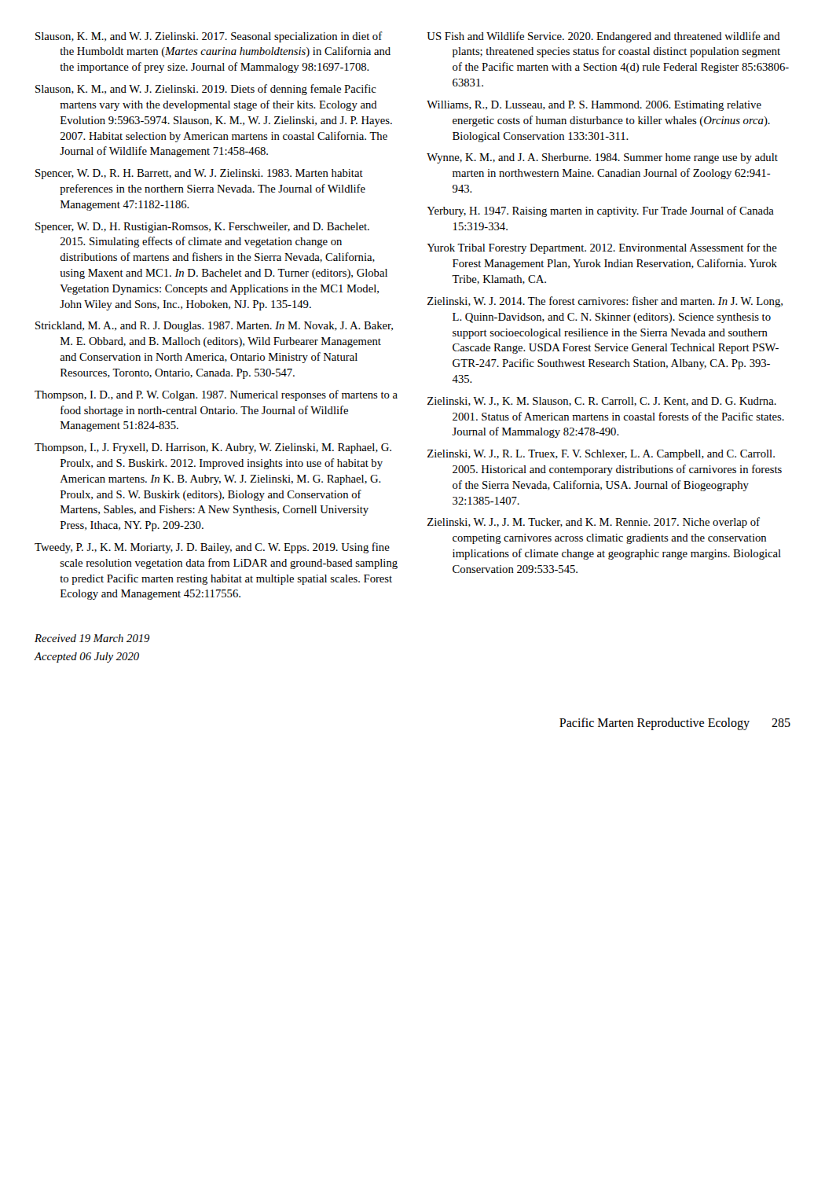Slauson, K. M., and W. J. Zielinski. 2017. Seasonal specialization in diet of the Humboldt marten (Martes caurina humboldtensis) in California and the importance of prey size. Journal of Mammalogy 98:1697-1708.
Slauson, K. M., and W. J. Zielinski. 2019. Diets of denning female Pacific martens vary with the developmental stage of their kits. Ecology and Evolution 9:5963-5974. Slauson, K. M., W. J. Zielinski, and J. P. Hayes. 2007. Habitat selection by American martens in coastal California. The Journal of Wildlife Management 71:458-468.
Spencer, W. D., R. H. Barrett, and W. J. Zielinski. 1983. Marten habitat preferences in the northern Sierra Nevada. The Journal of Wildlife Management 47:1182-1186.
Spencer, W. D., H. Rustigian-Romsos, K. Ferschweiler, and D. Bachelet. 2015. Simulating effects of climate and vegetation change on distributions of martens and fishers in the Sierra Nevada, California, using Maxent and MC1. In D. Bachelet and D. Turner (editors), Global Vegetation Dynamics: Concepts and Applications in the MC1 Model, John Wiley and Sons, Inc., Hoboken, NJ. Pp. 135-149.
Strickland, M. A., and R. J. Douglas. 1987. Marten. In M. Novak, J. A. Baker, M. E. Obbard, and B. Malloch (editors), Wild Furbearer Management and Conservation in North America, Ontario Ministry of Natural Resources, Toronto, Ontario, Canada. Pp. 530-547.
Thompson, I. D., and P. W. Colgan. 1987. Numerical responses of martens to a food shortage in north-central Ontario. The Journal of Wildlife Management 51:824-835.
Thompson, I., J. Fryxell, D. Harrison, K. Aubry, W. Zielinski, M. Raphael, G. Proulx, and S. Buskirk. 2012. Improved insights into use of habitat by American martens. In K. B. Aubry, W. J. Zielinski, M. G. Raphael, G. Proulx, and S. W. Buskirk (editors), Biology and Conservation of Martens, Sables, and Fishers: A New Synthesis, Cornell University Press, Ithaca, NY. Pp. 209-230.
Tweedy, P. J., K. M. Moriarty, J. D. Bailey, and C. W. Epps. 2019. Using fine scale resolution vegetation data from LiDAR and ground-based sampling to predict Pacific marten resting habitat at multiple spatial scales. Forest Ecology and Management 452:117556.
US Fish and Wildlife Service. 2020. Endangered and threatened wildlife and plants; threatened species status for coastal distinct population segment of the Pacific marten with a Section 4(d) rule Federal Register 85:63806-63831.
Williams, R., D. Lusseau, and P. S. Hammond. 2006. Estimating relative energetic costs of human disturbance to killer whales (Orcinus orca). Biological Conservation 133:301-311.
Wynne, K. M., and J. A. Sherburne. 1984. Summer home range use by adult marten in northwestern Maine. Canadian Journal of Zoology 62:941-943.
Yerbury, H. 1947. Raising marten in captivity. Fur Trade Journal of Canada 15:319-334.
Yurok Tribal Forestry Department. 2012. Environmental Assessment for the Forest Management Plan, Yurok Indian Reservation, California. Yurok Tribe, Klamath, CA.
Zielinski, W. J. 2014. The forest carnivores: fisher and marten. In J. W. Long, L. Quinn-Davidson, and C. N. Skinner (editors). Science synthesis to support socioecological resilience in the Sierra Nevada and southern Cascade Range. USDA Forest Service General Technical Report PSW-GTR-247. Pacific Southwest Research Station, Albany, CA. Pp. 393-435.
Zielinski, W. J., K. M. Slauson, C. R. Carroll, C. J. Kent, and D. G. Kudrna. 2001. Status of American martens in coastal forests of the Pacific states. Journal of Mammalogy 82:478-490.
Zielinski, W. J., R. L. Truex, F. V. Schlexer, L. A. Campbell, and C. Carroll. 2005. Historical and contemporary distributions of carnivores in forests of the Sierra Nevada, California, USA. Journal of Biogeography 32:1385-1407.
Zielinski, W. J., J. M. Tucker, and K. M. Rennie. 2017. Niche overlap of competing carnivores across climatic gradients and the conservation implications of climate change at geographic range margins. Biological Conservation 209:533-545.
Received 19 March 2019
Accepted 06 July 2020
Pacific Marten Reproductive Ecology 285